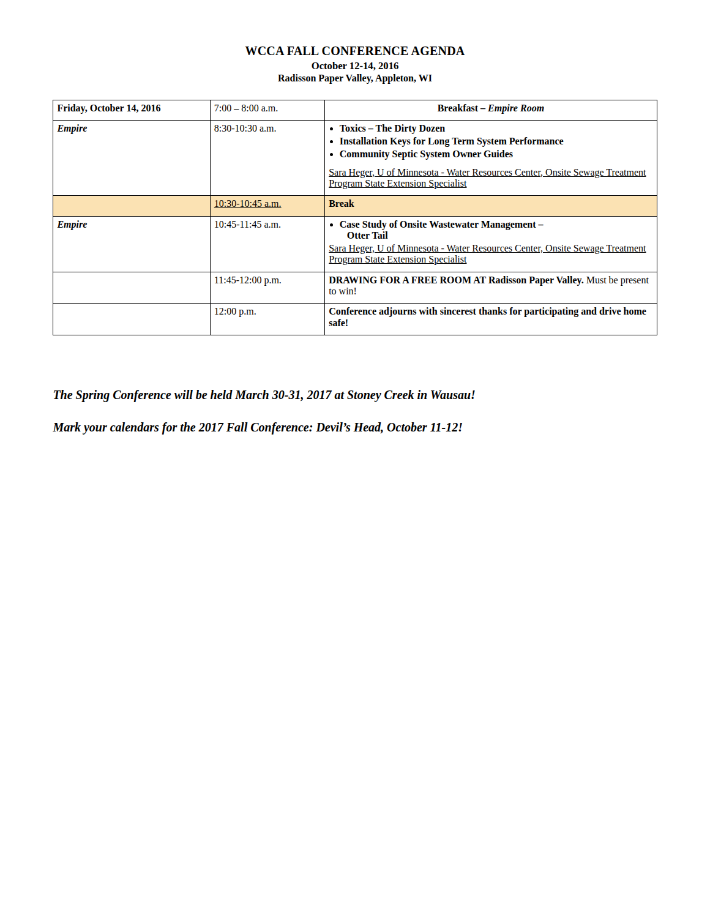WCCA FALL CONFERENCE AGENDA
October 12-14, 2016
Radisson Paper Valley, Appleton, WI
| Friday, October 14, 2016 | 7:00 – 8:00 a.m. | Breakfast – Empire Room |
| Empire | 8:30-10:30 a.m. | Toxics – The Dirty Dozen Installation Keys for Long Term System Performance Community Septic System Owner Guides Sara Heger, U of Minnesota - Water Resources Center, Onsite Sewage Treatment Program State Extension Specialist |
| | 10:30-10:45 a.m. | Break |
| Empire | 10:45-11:45 a.m. | Case Study of Onsite Wastewater Management – Otter Tail Sara Heger, U of Minnesota - Water Resources Center, Onsite Sewage Treatment Program State Extension Specialist |
| | 11:45-12:00 p.m. | DRAWING FOR A FREE ROOM AT Radisson Paper Valley. Must be present to win! |
| | 12:00 p.m. | Conference adjourns with sincerest thanks for participating and drive home safe! |
The Spring Conference will be held March 30-31, 2017 at Stoney Creek in Wausau!
Mark your calendars for the 2017 Fall Conference: Devil’s Head, October 11-12!